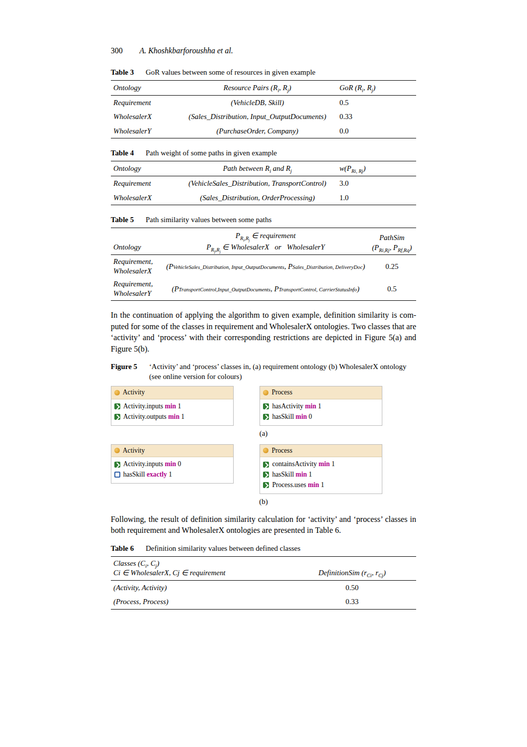300 A. Khoshkbarforoushha et al.
Table 3 GoR values between some of resources in given example
| Ontology | Resource Pairs (R i , R j ) | GoR (R i , R j ) |
| --- | --- | --- |
| Requirement | (VehicleDB, Skill) | 0.5 |
| WholesalerX | (Sales_Distribution, Input_OutputDocuments) | 0.33 |
| WholesalerY | (PurchaseOrder, Company) | 0.0 |
Table 4 Path weight of some paths in given example
| Ontology | Path between R i and R j | w(P Ri, Rj ) |
| --- | --- | --- |
| Requirement | (VehicleSales_Distribution, TransportControl) | 3.0 |
| WholesalerX | (Sales_Distribution, OrderProcessing) | 1.0 |
Table 5 Path similarity values between some paths
| Ontology | P R i ,R j ∈ requirement P R f ,R j ∈ WholesalerX or WholesalerY | PathSim (P Ri,Rj , P Rf,Rq ) |
| --- | --- | --- |
| Requirement, WholesalerX | (P VehicleSales_Distribution, Input_OutputDocuments , P Sales_Distribution, DeliveryDoc ) | 0.25 |
| Requirement, WholesalerY | (P TransportControl,Input_OutputDocuments , P TransportControl, CarrierStatusInfo ) | 0.5 |
In the continuation of applying the algorithm to given example, definition similarity is computed for some of the classes in requirement and WholesalerX ontologies. Two classes that are ‘activity’ and ‘process’ with their corresponding restrictions are depicted in Figure 5(a) and Figure 5(b).
Figure 5 ‘Activity’ and ‘process’ classes in, (a) requirement ontology (b) WholesalerX ontology (see online version for colours)
Activity
Activity.inputs min 1
Activity.outputs min 1
Process
hasActivity min 1
hasSkill min 0
(a)
Activity
Activity.inputs min 0
hasSkill exactly 1
Process
containsActivity min 1
hasSkill min 1
Process.uses min 1
(b)
Following, the result of definition similarity calculation for ‘activity’ and ‘process’ classes in both requirement and WholesalerX ontologies are presented in Table 6.
Table 6 Definition similarity values between defined classes
| Classes (C i , C j ) Ci ∈ WholesalerX, Cj ∈ requirement | DefinitionSim (r Ci , r Cj ) |
| --- | --- |
| (Activity, Activity) | 0.50 |
| (Process, Process) | 0.33 |